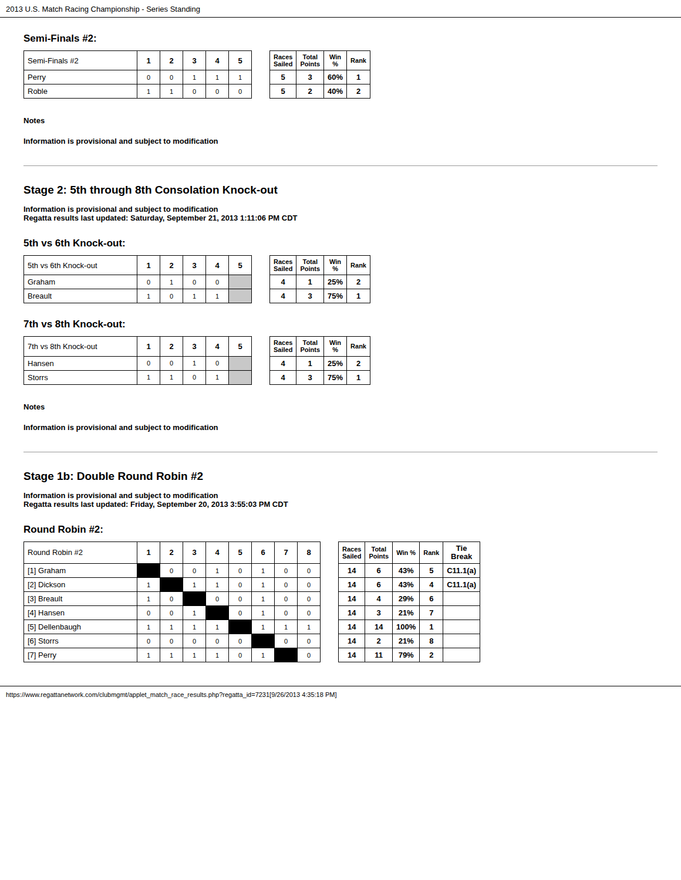2013 U.S. Match Racing Championship - Series Standing
Semi-Finals #2:
| Semi-Finals #2 | 1 | 2 | 3 | 4 | 5 | | Races Sailed | Total Points | Win % | Rank |
| --- | --- | --- | --- | --- | --- | --- | --- | --- | --- | --- |
| Perry | 0 | 0 | 1 | 1 | 1 | | 5 | 3 | 60% | 1 |
| Roble | 1 | 1 | 0 | 0 | 0 | | 5 | 2 | 40% | 2 |
Notes
Information is provisional and subject to modification
Stage 2: 5th through 8th Consolation Knock-out
Information is provisional and subject to modification
Regatta results last updated: Saturday, September 21, 2013 1:11:06 PM CDT
5th vs 6th Knock-out:
| 5th vs 6th Knock-out | 1 | 2 | 3 | 4 | 5 | | Races Sailed | Total Points | Win % | Rank |
| --- | --- | --- | --- | --- | --- | --- | --- | --- | --- | --- |
| Graham | 0 | 1 | 0 | 0 | | | 4 | 1 | 25% | 2 |
| Breault | 1 | 0 | 1 | 1 | | | 4 | 3 | 75% | 1 |
7th vs 8th Knock-out:
| 7th vs 8th Knock-out | 1 | 2 | 3 | 4 | 5 | | Races Sailed | Total Points | Win % | Rank |
| --- | --- | --- | --- | --- | --- | --- | --- | --- | --- | --- |
| Hansen | 0 | 0 | 1 | 0 | | | 4 | 1 | 25% | 2 |
| Storrs | 1 | 1 | 0 | 1 | | | 4 | 3 | 75% | 1 |
Notes
Information is provisional and subject to modification
Stage 1b: Double Round Robin #2
Information is provisional and subject to modification
Regatta results last updated: Friday, September 20, 2013 3:55:03 PM CDT
Round Robin #2:
| Round Robin #2 | 1 | 2 | 3 | 4 | 5 | 6 | 7 | 8 | | Races Sailed | Total Points | Win % | Rank | Tie Break |
| --- | --- | --- | --- | --- | --- | --- | --- | --- | --- | --- | --- | --- | --- | --- |
| [1] Graham | | 0 | 0 | 1 | 0 | 1 | 0 | 0 | | 14 | 6 | 43% | 5 | C11.1(a) |
| [2] Dickson | 1 | | 1 | 1 | 0 | 1 | 0 | 0 | | 14 | 6 | 43% | 4 | C11.1(a) |
| [3] Breault | 1 | 0 | | 0 | 0 | 1 | 0 | 0 | | 14 | 4 | 29% | 6 | |
| [4] Hansen | 0 | 0 | 1 | | 0 | 1 | 0 | 0 | | 14 | 3 | 21% | 7 | |
| [5] Dellenbaugh | 1 | 1 | 1 | 1 | | 1 | 1 | 1 | | 14 | 14 | 100% | 1 | |
| [6] Storrs | 0 | 0 | 0 | 0 | 0 | | 0 | 0 | | 14 | 2 | 21% | 8 | |
| [7] Perry | 1 | 1 | 1 | 1 | 0 | 1 | | 0 | | 14 | 11 | 79% | 2 | |
https://www.regattanetwork.com/clubmgmt/applet_match_race_results.php?regatta_id=7231[9/26/2013 4:35:18 PM]